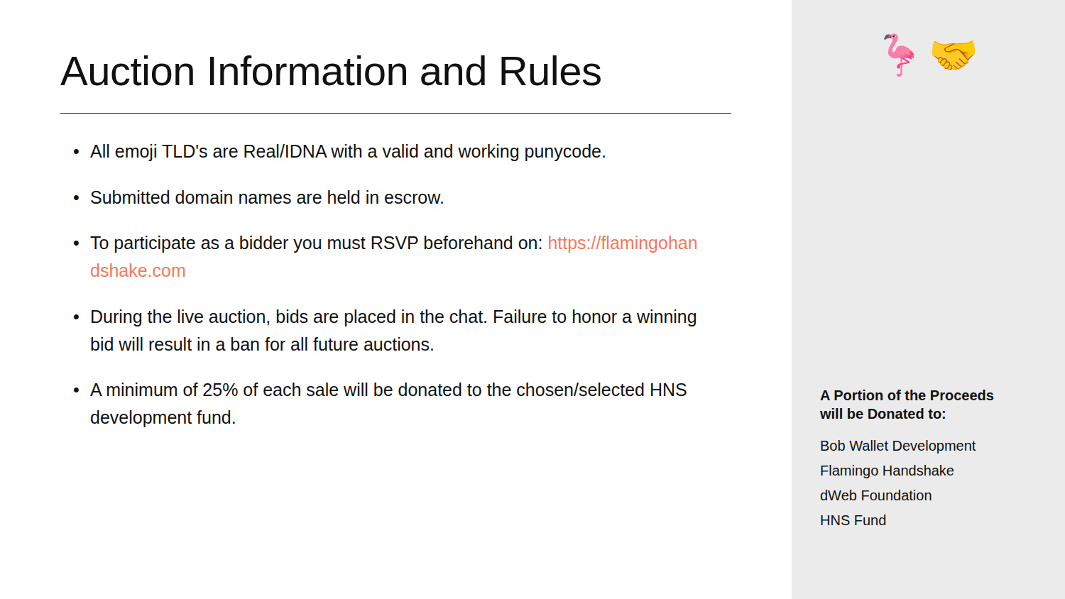Auction Information and Rules
All emoji TLD's are Real/IDNA with a valid and working punycode.
Submitted domain names are held in escrow.
To participate as a bidder you must RSVP beforehand on: https://flamingohandshake.com
During the live auction, bids are placed in the chat. Failure to honor a winning bid will result in a ban for all future auctions.
A minimum of 25% of each sale will be donated to the chosen/selected HNS development fund.
🦩🤝
A Portion of the Proceeds
will be Donated to:
Bob Wallet Development
Flamingo Handshake
dWeb Foundation
HNS Fund